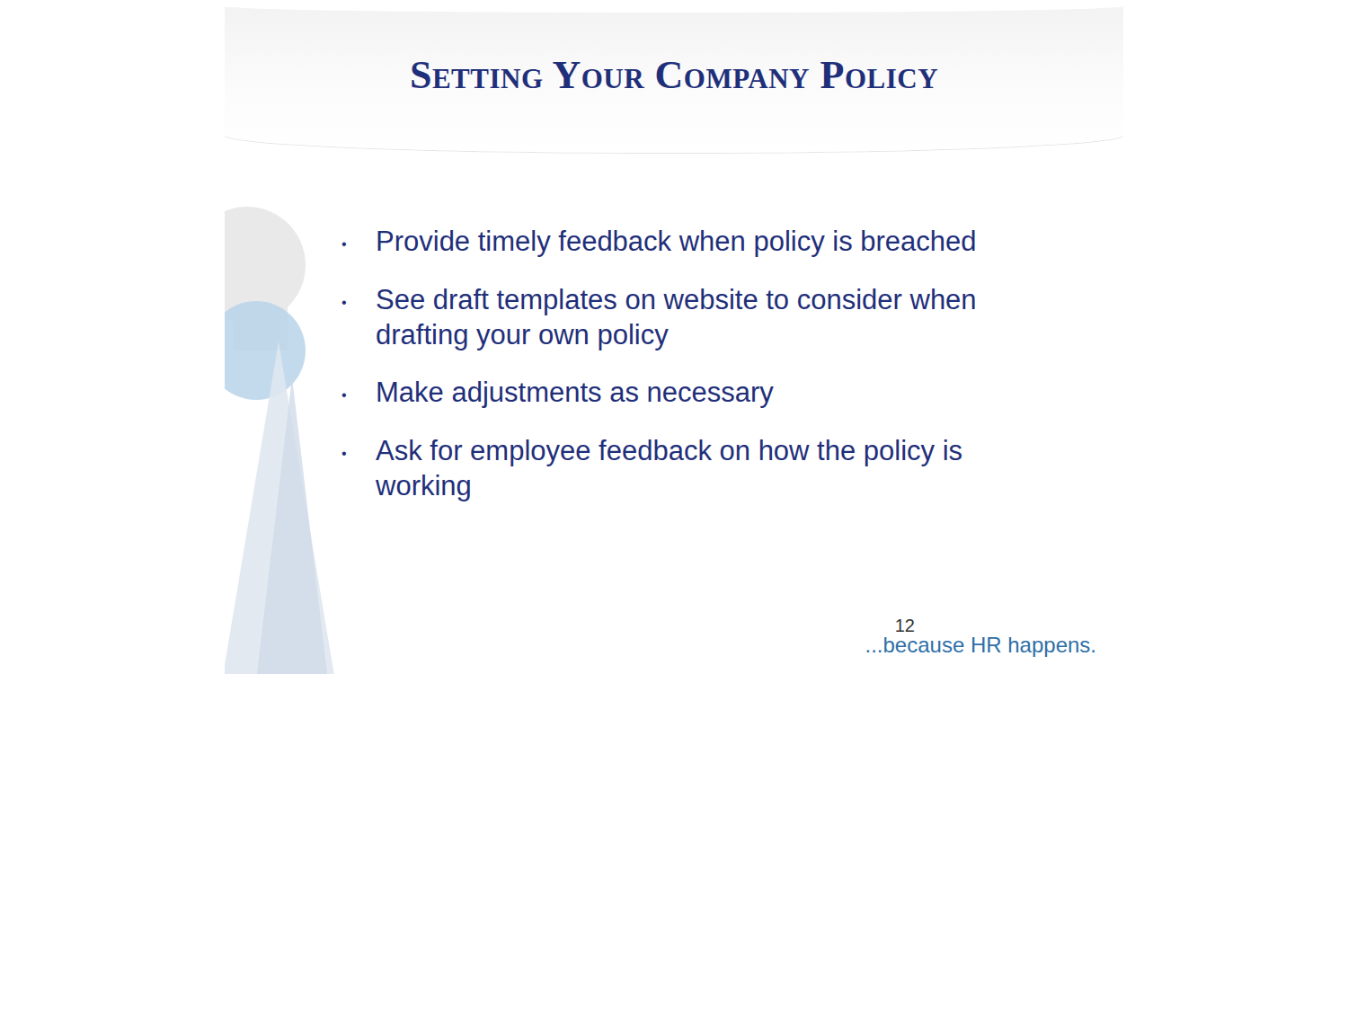Setting Your Company Policy
Provide timely feedback when policy is breached
See draft templates on website to consider when drafting your own policy
Make adjustments as necessary
Ask for employee feedback on how the policy is working
12
...because HR happens.